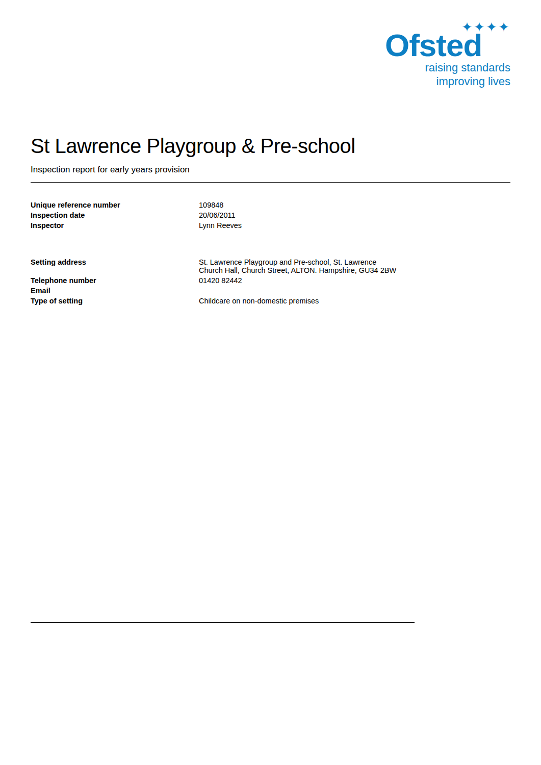✦✦✦✦
Ofsted
raising standards
improving lives
St Lawrence Playgroup & Pre-school
Inspection report for early years provision
| Unique reference number | 109848 |
| Inspection date | 20/06/2011 |
| Inspector | Lynn Reeves |
| Setting address | St. Lawrence Playgroup and Pre-school, St. Lawrence Church Hall, Church Street, ALTON. Hampshire, GU34 2BW |
| Telephone number | 01420 82442 |
| Email | |
| Type of setting | Childcare on non-domestic premises |